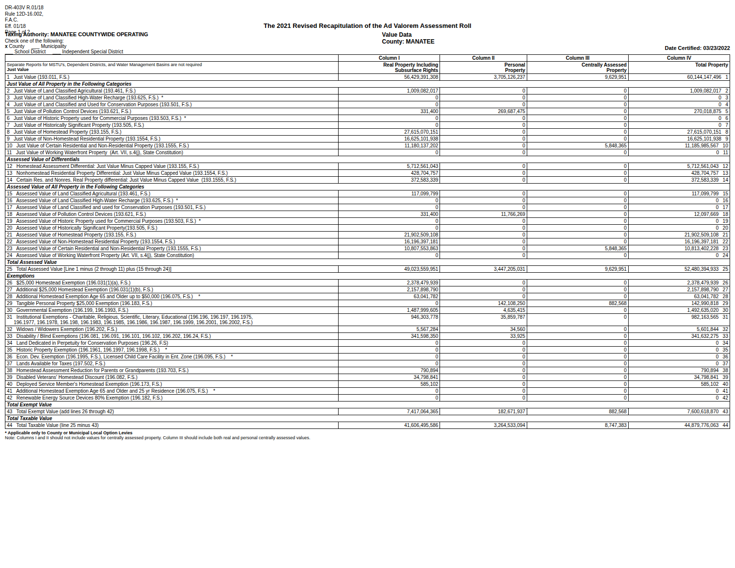DR-403V R.01/18
Rule 12D-16.002,
F.A.C.
Eff. 01/18
Page 1 of 2
The 2021 Revised Recapitulation of the Ad Valorem Assessment Roll
Taxing Authority: MANATEE COUNTYWIDE OPERATING
Value Data
Check one of the following:
x County ___ Municipality
___ School District ___ Independent Special District
County: MANATEE
Date Certified: 03/23/2022
| | Column I | Column II | Column III | Column IV |
| Separate Reports for MSTU's, Dependent Districts, and Water Management Basins are not required Just Value | Real Property Including Subsurface Rights | Personal Property | Centrally Assessed Property | Total Property |
| 1 Just Value (193.011, F.S.) | 56,429,391,308 | 3,705,126,237 | 9,629,951 | 60,144,147,496 1 |
| Just Value of All Property in the Following Categories |
| 2 Just Value of Land Classified Agricultural (193.461, F.S.) | 1,009,082,017 | 0 | 0 | 1,009,082,017 2 |
| 3 Just Value of Land Classified High-Water Recharge (193.625, F.S.) * | 0 | 0 | 0 | 0 3 |
| 4 Just Value of Land Classified and Used for Conservation Purposes (193.501, F.S.) | 0 | 0 | 0 | 0 4 |
| 5 Just Value of Pollution Control Devices (193.621, F.S.) | 331,400 | 269,687,475 | 0 | 270,018,875 5 |
| 6 Just Value of Historic Property used for Commercial Purposes (193.503, F.S.) * | 0 | 0 | 0 | 0 6 |
| 7 Just Value of Historically Significant Property (193.505, F.S.) | 0 | 0 | 0 | 0 7 |
| 8 Just Value of Homestead Property (193.155, F.S.) | 27,615,070,151 | 0 | 0 | 27,615,070,151 8 |
| 9 Just Value of Non-Homestead Residential Property (193.1554, F.S.) | 16,625,101,938 | 0 | 0 | 16,625,101,938 9 |
| 10 Just Value of Certain Residential and Non-Residential Property (193.1555, F.S.) | 11,180,137,202 | 0 | 5,848,365 | 11,185,985,567 10 |
| 11 Just Value of Working Waterfront Property (Art. VII, s.4(j), State Constitution) | 0 | 0 | 0 | 0 11 |
| Assessed Value of Differentials |
| 12 Homestead Assessment Differential: Just Value Minus Capped Value (193.155, F.S.) | 5,712,561,043 | 0 | 0 | 5,712,561,043 12 |
| 13 Nonhomestead Residential Property Differential: Just Value Minus Capped Value (193.1554, F.S.) | 428,704,757 | 0 | 0 | 428,704,757 13 |
| 14 Certain Res. and Nonres. Real Property differential: Just Value Minus Capped Value (193.1555, F.S.) | 372,583,339 | 0 | 0 | 372,583,339 14 |
| Assessed Value of All Property in the Following Categories |
| 15 Assessed Value of Land Classified Agricultural (193.461, F.S.) | 117,099,799 | 0 | 0 | 117,099,799 15 |
| 16 Assessed Value of Land Classified High-Water Recharge (193.625, F.S.) * | 0 | 0 | 0 | 0 16 |
| 17 Assessed Value of Land Classified and used for Conservation Purposes (193.501, F.S.) | 0 | 0 | 0 | 0 17 |
| 18 Assessed Value of Pollution Control Devices (193.621, F.S.) | 331,400 | 11,766,269 | 0 | 12,097,669 18 |
| 19 Assessed Value of Historic Property used for Commercial Purposes (193.503, F.S.) * | 0 | 0 | 0 | 0 19 |
| 20 Assessed Value of Historically Significant Property(193.505, F.S.) | 0 | 0 | 0 | 0 20 |
| 21 Assessed Value of Homestead Property (193.155, F.S.) | 21,902,509,108 | 0 | 0 | 21,902,509,108 21 |
| 22 Assessed Value of Non-Homestead Residential Property (193.1554, F.S.) | 16,196,397,181 | 0 | 0 | 16,196,397,181 22 |
| 23 Assessed Value of Certain Residential and Non-Residential Property (193.1555, F.S.) | 10,807,553,863 | 0 | 5,848,365 | 10,813,402,228 23 |
| 24 Assessed Value of Working Waterfront Property (Art. VII, s.4(j), State Constitution) | 0 | 0 | 0 | 0 24 |
| Total Assessed Value |
| 25 Total Assessed Value [Line 1 minus (2 through 11) plus (15 through 24)] | 49,023,559,951 | 3,447,205,031 | 9,629,951 | 52,480,394,933 25 |
| Exemptions |
| 26 $25,000 Homestead Exemption (196.031(1)(a), F.S.) | 2,378,479,939 | 0 | 0 | 2,378,479,939 26 |
| 27 Additional $25,000 Homestead Exemption (196.031(1)(b), F.S.) | 2,157,898,790 | 0 | 0 | 2,157,898,790 27 |
| 28 Additional Homestead Exemption Age 65 and Older up to $50,000 (196.075, F.S.) * | 63,041,782 | 0 | 0 | 63,041,782 28 |
| 29 Tangible Personal Property $25,000 Exemption (196.183, F.S.) | 0 | 142,108,250 | 882,568 | 142,990,818 29 |
| 30 Governmental Exemption (196.199, 196.1993, F.S.) | 1,487,999,605 | 4,635,415 | 0 | 1,492,635,020 30 |
| 31 Institutional Exemptions - Charitable, Religious, Scientific, Literary, Educational (196.196, 196.197, 196.1975, 196.1977, 196.1978, 196.198, 196.1983, 196.1985, 196.1986, 196.1987, 196.1999, 196.2001, 196.2002, F.S.) | 946,303,778 | 35,859,787 | 0 | 982,163,565 31 |
| 32 Widows / Widowers Exemption (196.202, F.S.) | 5,567,284 | 34,560 | 0 | 5,601,844 32 |
| 33 Disability / Blind Exemptions (196.081, 196.091, 196.101, 196.102, 196.202, 196.24, F.S.) | 341,598,350 | 33,925 | 0 | 341,632,275 33 |
| 34 Land Dedicated in Perpetuity for Conservation Purposes (196.26, F.S) | 0 | 0 | 0 | 0 34 |
| 35 Historic Property Exemption (196.1961, 196.1997, 196.1998, F.S.) * | 0 | 0 | 0 | 0 35 |
| 36 Econ. Dev. Exemption (196.1995, F.S.), Licensed Child Care Facility in Ent. Zone (196.095, F.S.) * | 0 | 0 | 0 | 0 36 |
| 37 Lands Available for Taxes (197.502, F.S.) | 0 | 0 | 0 | 0 37 |
| 38 Homestead Assessment Reduction for Parents or Grandparents (193.703, F.S.) | 790,894 | 0 | 0 | 790,894 38 |
| 39 Disabled Veterans' Homestead Discount (196.082, F.S.) | 34,798,841 | 0 | 0 | 34,798,841 39 |
| 40 Deployed Service Member's Homestead Exemption (196.173, F.S.) | 585,102 | 0 | 0 | 585,102 40 |
| 41 Additional Homestead Exemption Age 65 and Older and 25 yr Residence (196.075, F.S.) * | 0 | 0 | 0 | 0 41 |
| 42 Renewable Energy Source Devices 80% Exemption (196.182, F.S.) | 0 | 0 | 0 | 0 42 |
| Total Exempt Value |
| 43 Total Exempt Value (add lines 26 through 42) | 7,417,064,365 | 182,671,937 | 882,568 | 7,600,618,870 43 |
| Total Taxable Value |
| 44 Total Taxable Value (line 25 minus 43) | 41,606,495,586 | 3,264,533,094 | 8,747,383 | 44,879,776,063 44 |
* Applicable only to County or Municipal Local Option Levies
Note: Columns I and II should not include values for centrally assessed property. Column III should include both real and personal centrally assessed values.